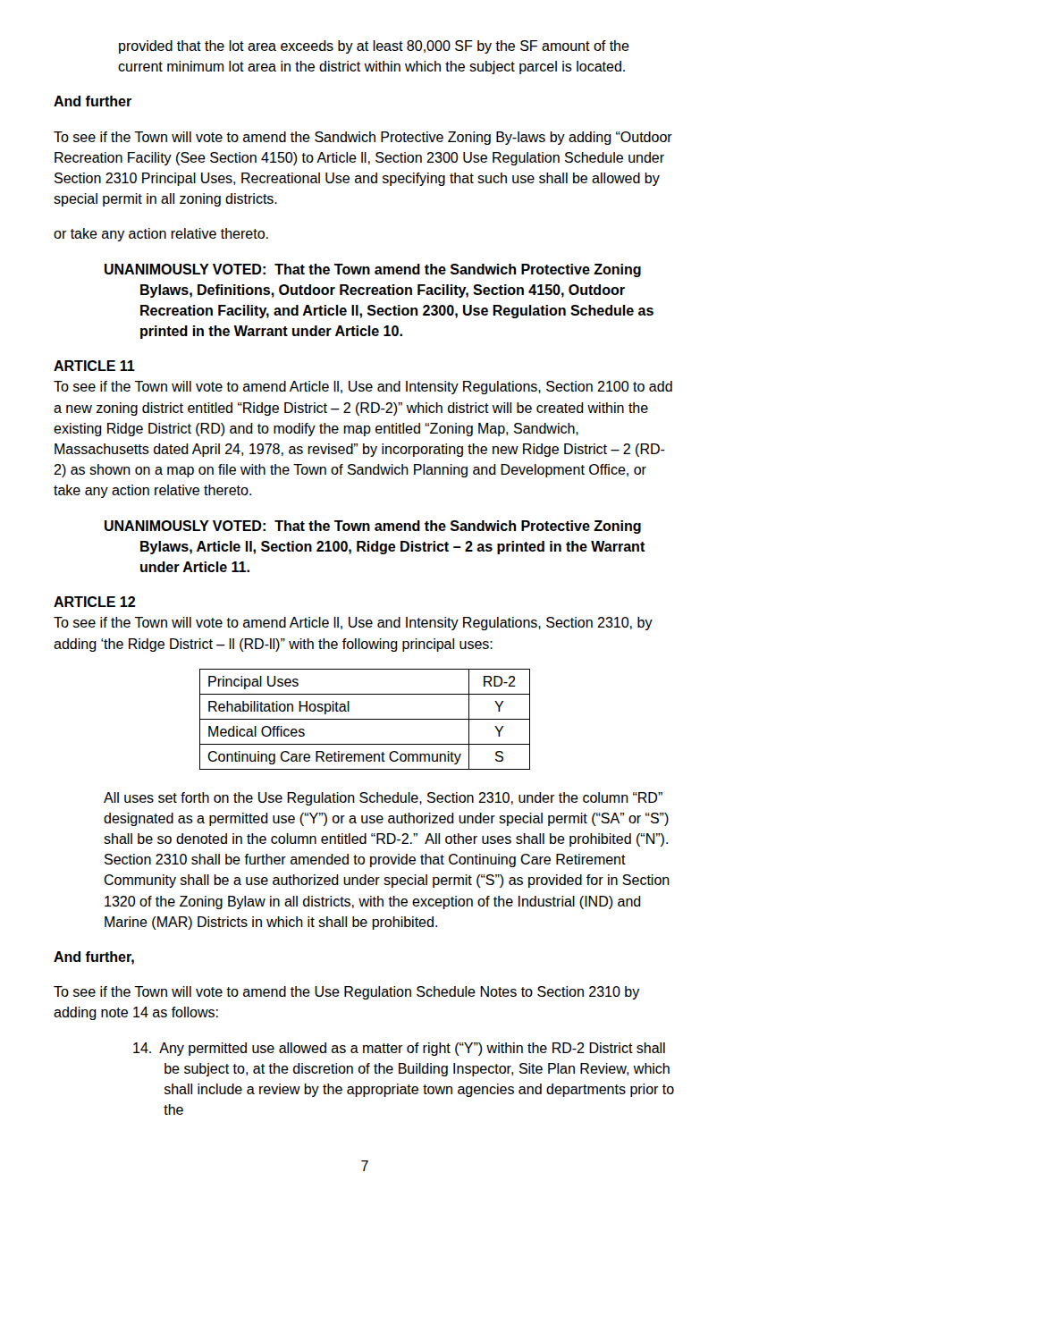provided that the lot area exceeds by at least 80,000 SF by the SF amount of the current minimum lot area in the district within which the subject parcel is located.
And further
To see if the Town will vote to amend the Sandwich Protective Zoning By-laws by adding “Outdoor Recreation Facility (See Section 4150) to Article ll, Section 2300 Use Regulation Schedule under Section 2310 Principal Uses, Recreational Use and specifying that such use shall be allowed by special permit in all zoning districts.
or take any action relative thereto.
UNANIMOUSLY VOTED: That the Town amend the Sandwich Protective Zoning Bylaws, Definitions, Outdoor Recreation Facility, Section 4150, Outdoor Recreation Facility, and Article ll, Section 2300, Use Regulation Schedule as printed in the Warrant under Article 10.
ARTICLE 11
To see if the Town will vote to amend Article ll, Use and Intensity Regulations, Section 2100 to add a new zoning district entitled “Ridge District – 2 (RD-2)” which district will be created within the existing Ridge District (RD) and to modify the map entitled “Zoning Map, Sandwich, Massachusetts dated April 24, 1978, as revised” by incorporating the new Ridge District – 2 (RD-2) as shown on a map on file with the Town of Sandwich Planning and Development Office, or take any action relative thereto.
UNANIMOUSLY VOTED: That the Town amend the Sandwich Protective Zoning Bylaws, Article ll, Section 2100, Ridge District – 2 as printed in the Warrant under Article 11.
ARTICLE 12
To see if the Town will vote to amend Article ll, Use and Intensity Regulations, Section 2310, by adding ‘the Ridge District – ll (RD-ll)” with the following principal uses:
| Principal Uses | RD-2 |
| Rehabilitation Hospital | Y |
| Medical Offices | Y |
| Continuing Care Retirement Community | S |
All uses set forth on the Use Regulation Schedule, Section 2310, under the column “RD” designated as a permitted use (“Y”) or a use authorized under special permit (“SA” or “S”) shall be so denoted in the column entitled “RD-2.” All other uses shall be prohibited (“N”). Section 2310 shall be further amended to provide that Continuing Care Retirement Community shall be a use authorized under special permit (“S”) as provided for in Section 1320 of the Zoning Bylaw in all districts, with the exception of the Industrial (IND) and Marine (MAR) Districts in which it shall be prohibited.
And further,
To see if the Town will vote to amend the Use Regulation Schedule Notes to Section 2310 by adding note 14 as follows:
14. Any permitted use allowed as a matter of right (“Y”) within the RD-2 District shall be subject to, at the discretion of the Building Inspector, Site Plan Review, which shall include a review by the appropriate town agencies and departments prior to the
7